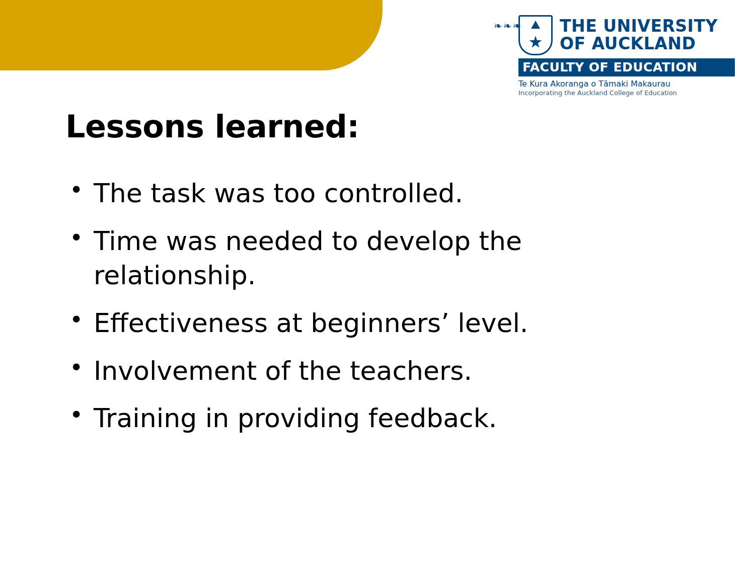❧❧❧
THE UNIVERSITY OF AUCKLAND
FACULTY OF EDUCATION
Te Kura Akoranga o Tāmaki Makaurau
Incorporating the Auckland College of Education
Lessons learned:
The task was too controlled.
Time was needed to develop the relationship.
Effectiveness at beginners’ level.
Involvement of the teachers.
Training in providing feedback.